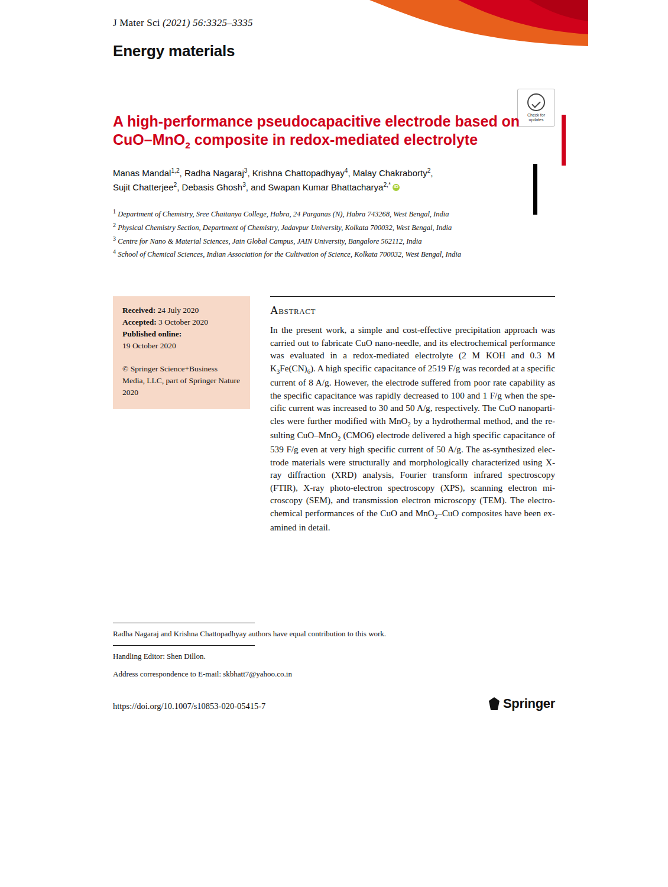J Mater Sci (2021) 56:3325–3335
Energy materials
Check for
updates
A high-performance pseudocapacitive electrode based on CuO–MnO2 composite in redox-mediated electrolyte
Manas Mandal1,2, Radha Nagaraj3, Krishna Chattopadhyay4, Malay Chakraborty2,
Sujit Chatterjee2, Debasis Ghosh3, and Swapan Kumar Bhattacharya2,*
1 Department of Chemistry, Sree Chaitanya College, Habra, 24 Parganas (N), Habra 743268, West Bengal, India
2 Physical Chemistry Section, Department of Chemistry, Jadavpur University, Kolkata 700032, West Bengal, India
3 Centre for Nano & Material Sciences, Jain Global Campus, JAIN University, Bangalore 562112, India
4 School of Chemical Sciences, Indian Association for the Cultivation of Science, Kolkata 700032, West Bengal, India
Received: 24 July 2020
Accepted: 3 October 2020
Published online:
19 October 2020
© Springer Science+Business Media, LLC, part of Springer Nature 2020
Abstract
In the present work, a simple and cost-effective precipitation approach was carried out to fabricate CuO nano-needle, and its electrochemical performance was evaluated in a redox-mediated electrolyte (2 M KOH and 0.3 M K3Fe(CN)6). A high specific capacitance of 2519 F/g was recorded at a specific current of 8 A/g. However, the electrode suffered from poor rate capability as the specific capacitance was rapidly decreased to 100 and 1 F/g when the specific current was increased to 30 and 50 A/g, respectively. The CuO nanoparticles were further modified with MnO2 by a hydrothermal method, and the resulting CuO–MnO2 (CMO6) electrode delivered a high specific capacitance of 539 F/g even at very high specific current of 50 A/g. The as-synthesized electrode materials were structurally and morphologically characterized using X-ray diffraction (XRD) analysis, Fourier transform infrared spectroscopy (FTIR), X-ray photo-electron spectroscopy (XPS), scanning electron microscopy (SEM), and transmission electron microscopy (TEM). The electrochemical performances of the CuO and MnO2–CuO composites have been examined in detail.
Radha Nagaraj and Krishna Chattopadhyay authors have equal contribution to this work.
Handling Editor: Shen Dillon.
Address correspondence to E-mail: skbhatt7@yahoo.co.in
https://doi.org/10.1007/s10853-020-05415-7
Springer